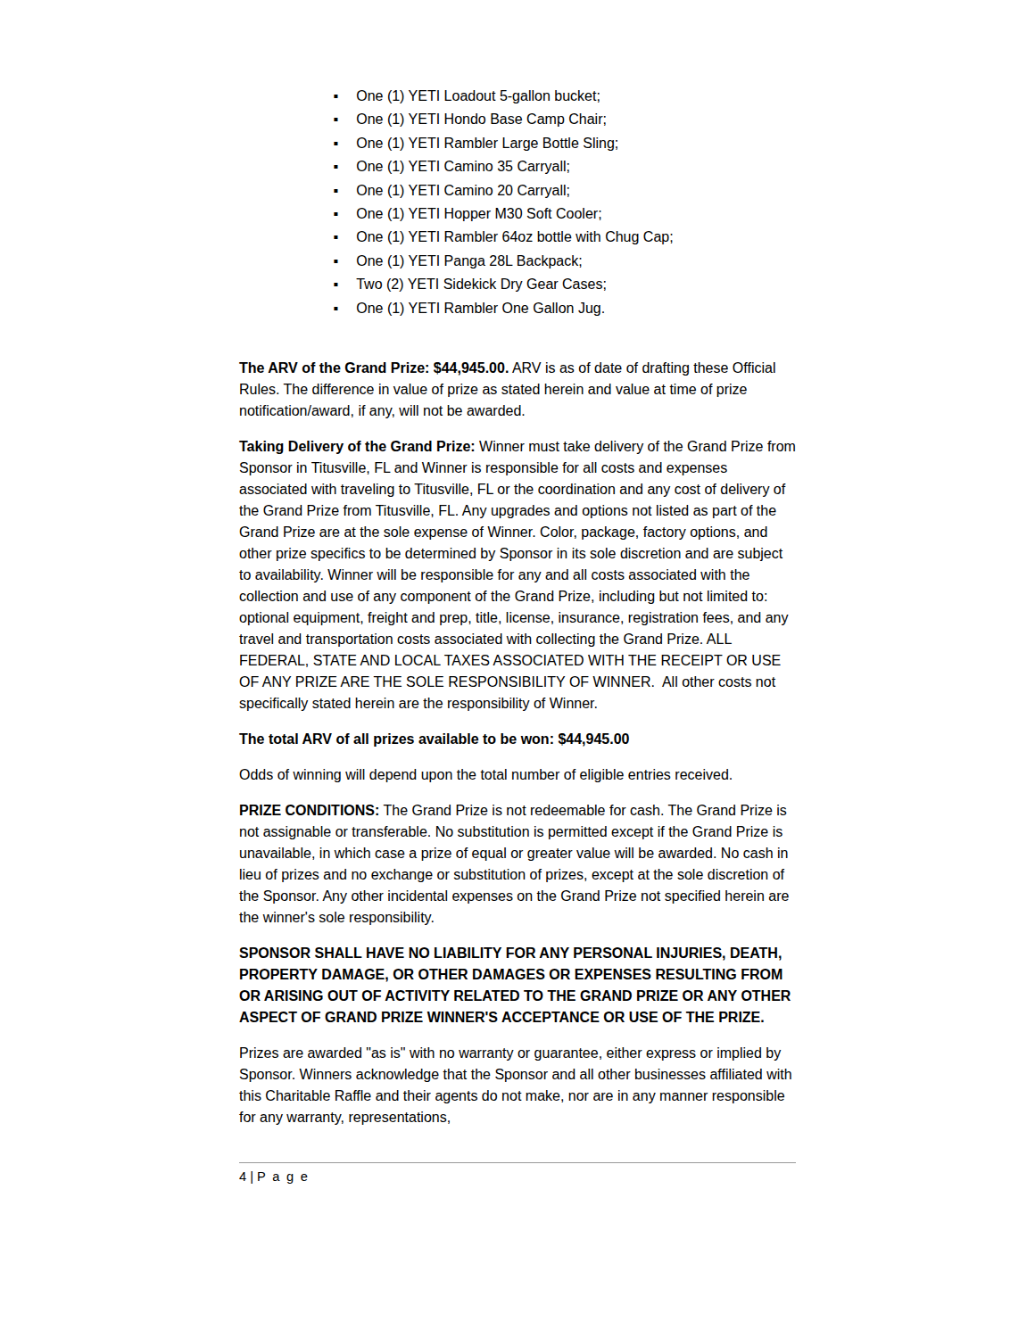One (1) YETI Loadout 5-gallon bucket;
One (1) YETI Hondo Base Camp Chair;
One (1) YETI Rambler Large Bottle Sling;
One (1) YETI Camino 35 Carryall;
One (1) YETI Camino 20 Carryall;
One (1) YETI Hopper M30 Soft Cooler;
One (1) YETI Rambler 64oz bottle with Chug Cap;
One (1) YETI Panga 28L Backpack;
Two (2) YETI Sidekick Dry Gear Cases;
One (1) YETI Rambler One Gallon Jug.
The ARV of the Grand Prize: $44,945.00. ARV is as of date of drafting these Official Rules. The difference in value of prize as stated herein and value at time of prize notification/award, if any, will not be awarded.
Taking Delivery of the Grand Prize: Winner must take delivery of the Grand Prize from Sponsor in Titusville, FL and Winner is responsible for all costs and expenses associated with traveling to Titusville, FL or the coordination and any cost of delivery of the Grand Prize from Titusville, FL. Any upgrades and options not listed as part of the Grand Prize are at the sole expense of Winner. Color, package, factory options, and other prize specifics to be determined by Sponsor in its sole discretion and are subject to availability. Winner will be responsible for any and all costs associated with the collection and use of any component of the Grand Prize, including but not limited to: optional equipment, freight and prep, title, license, insurance, registration fees, and any travel and transportation costs associated with collecting the Grand Prize. ALL FEDERAL, STATE AND LOCAL TAXES ASSOCIATED WITH THE RECEIPT OR USE OF ANY PRIZE ARE THE SOLE RESPONSIBILITY OF WINNER. All other costs not specifically stated herein are the responsibility of Winner.
The total ARV of all prizes available to be won: $44,945.00
Odds of winning will depend upon the total number of eligible entries received.
PRIZE CONDITIONS: The Grand Prize is not redeemable for cash. The Grand Prize is not assignable or transferable. No substitution is permitted except if the Grand Prize is unavailable, in which case a prize of equal or greater value will be awarded. No cash in lieu of prizes and no exchange or substitution of prizes, except at the sole discretion of the Sponsor. Any other incidental expenses on the Grand Prize not specified herein are the winner's sole responsibility.
SPONSOR SHALL HAVE NO LIABILITY FOR ANY PERSONAL INJURIES, DEATH, PROPERTY DAMAGE, OR OTHER DAMAGES OR EXPENSES RESULTING FROM OR ARISING OUT OF ACTIVITY RELATED TO THE GRAND PRIZE OR ANY OTHER ASPECT OF GRAND PRIZE WINNER'S ACCEPTANCE OR USE OF THE PRIZE.
Prizes are awarded "as is" with no warranty or guarantee, either express or implied by Sponsor. Winners acknowledge that the Sponsor and all other businesses affiliated with this Charitable Raffle and their agents do not make, nor are in any manner responsible for any warranty, representations,
4 | P a g e